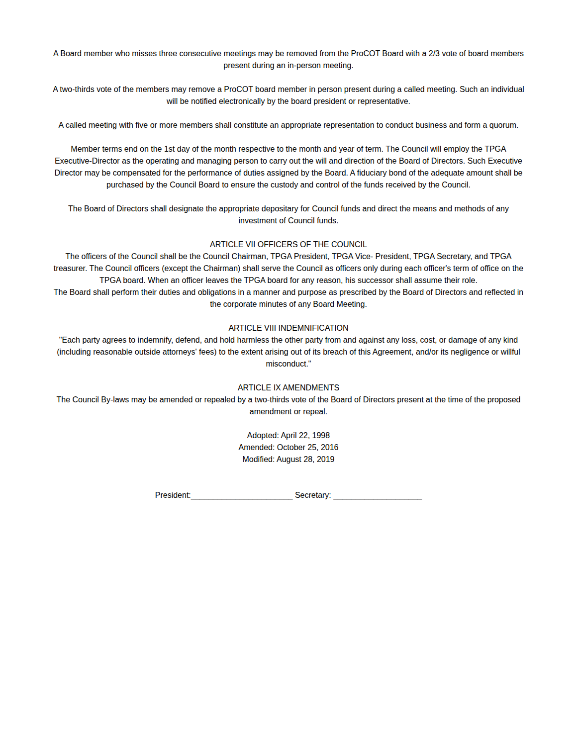A Board member who misses three consecutive meetings may be removed from the ProCOT Board with a 2/3 vote of board members present during an in-person meeting.
A two-thirds vote of the members may remove a ProCOT board member in person present during a called meeting. Such an individual will be notified electronically by the board president or representative.
A called meeting with five or more members shall constitute an appropriate representation to conduct business and form a quorum.
Member terms end on the 1st day of the month respective to the month and year of term. The Council will employ the TPGA Executive-Director as the operating and managing person to carry out the will and direction of the Board of Directors. Such Executive Director may be compensated for the performance of duties assigned by the Board. A fiduciary bond of the adequate amount shall be purchased by the Council Board to ensure the custody and control of the funds received by the Council.
The Board of Directors shall designate the appropriate depositary for Council funds and direct the means and methods of any investment of Council funds.
ARTICLE VII OFFICERS OF THE COUNCIL
The officers of the Council shall be the Council Chairman, TPGA President, TPGA Vice- President, TPGA Secretary, and TPGA treasurer. The Council officers (except the Chairman) shall serve the Council as officers only during each officer's term of office on the TPGA board. When an officer leaves the TPGA board for any reason, his successor shall assume their role.
The Board shall perform their duties and obligations in a manner and purpose as prescribed by the Board of Directors and reflected in the corporate minutes of any Board Meeting.
ARTICLE VIII INDEMNIFICATION
"Each party agrees to indemnify, defend, and hold harmless the other party from and against any loss, cost, or damage of any kind (including reasonable outside attorneys' fees) to the extent arising out of its breach of this Agreement, and/or its negligence or willful misconduct."
ARTICLE IX AMENDMENTS
The Council By-laws may be amended or repealed by a two-thirds vote of the Board of Directors present at the time of the proposed amendment or repeal.
Adopted: April 22, 1998
Amended: October 25, 2016
Modified: August 28, 2019
President:_______________________ Secretary: ____________________